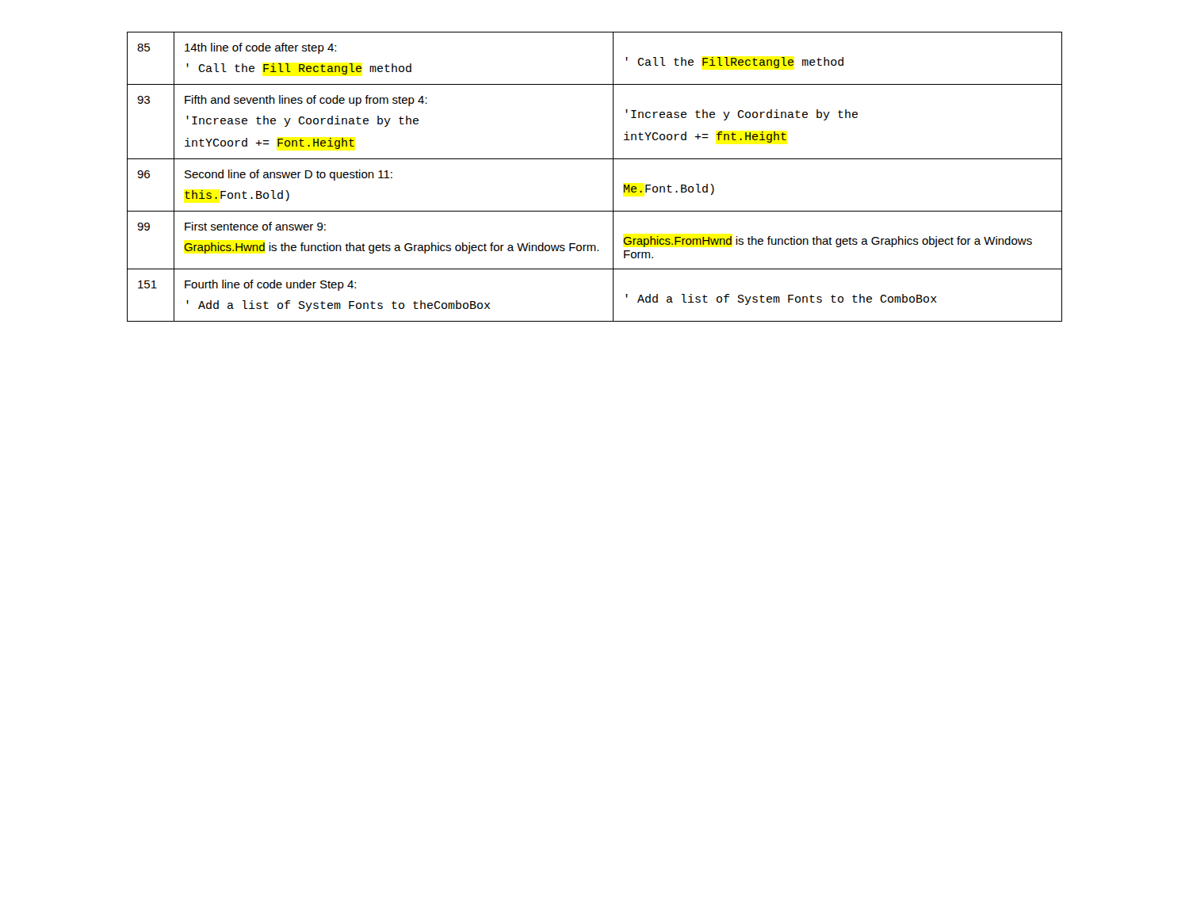| 85 | 14th line of code after step 4: ' Call the Fill Rectangle method | ' Call the FillRectangle method |
| 93 | Fifth and seventh lines of code up from step 4: 'Increase the y Coordinate by the intYCoord += Font.Height | 'Increase the y Coordinate by the intYCoord += fnt.Height |
| 96 | Second line of answer D to question 11: this. Font.Bold) | Me. Font.Bold) |
| 99 | First sentence of answer 9: Graphics.Hwnd is the function that gets a Graphics object for a Windows Form. | Graphics.FromHwnd is the function that gets a Graphics object for a Windows Form. |
| 151 | Fourth line of code under Step 4: ' Add a list of System Fonts to theComboBox | ' Add a list of System Fonts to the ComboBox |